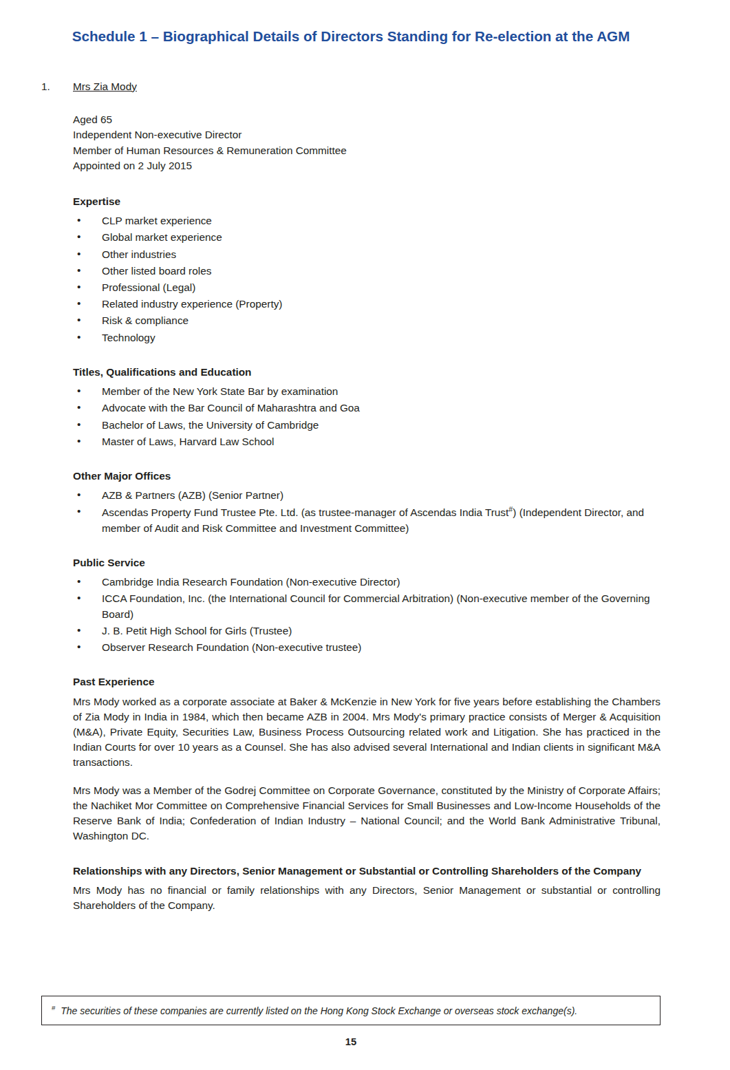Schedule 1 – Biographical Details of Directors Standing for Re-election at the AGM
1.
Mrs Zia Mody
Aged 65
Independent Non-executive Director
Member of Human Resources & Remuneration Committee
Appointed on 2 July 2015
Expertise
CLP market experience
Global market experience
Other industries
Other listed board roles
Professional (Legal)
Related industry experience (Property)
Risk & compliance
Technology
Titles, Qualifications and Education
Member of the New York State Bar by examination
Advocate with the Bar Council of Maharashtra and Goa
Bachelor of Laws, the University of Cambridge
Master of Laws, Harvard Law School
Other Major Offices
AZB & Partners (AZB) (Senior Partner)
Ascendas Property Fund Trustee Pte. Ltd. (as trustee-manager of Ascendas India Trust#) (Independent Director, and member of Audit and Risk Committee and Investment Committee)
Public Service
Cambridge India Research Foundation (Non-executive Director)
ICCA Foundation, Inc. (the International Council for Commercial Arbitration) (Non-executive member of the Governing Board)
J. B. Petit High School for Girls (Trustee)
Observer Research Foundation (Non-executive trustee)
Past Experience
Mrs Mody worked as a corporate associate at Baker & McKenzie in New York for five years before establishing the Chambers of Zia Mody in India in 1984, which then became AZB in 2004. Mrs Mody's primary practice consists of Merger & Acquisition (M&A), Private Equity, Securities Law, Business Process Outsourcing related work and Litigation. She has practiced in the Indian Courts for over 10 years as a Counsel. She has also advised several International and Indian clients in significant M&A transactions.
Mrs Mody was a Member of the Godrej Committee on Corporate Governance, constituted by the Ministry of Corporate Affairs; the Nachiket Mor Committee on Comprehensive Financial Services for Small Businesses and Low-Income Households of the Reserve Bank of India; Confederation of Indian Industry – National Council; and the World Bank Administrative Tribunal, Washington DC.
Relationships with any Directors, Senior Management or Substantial or Controlling Shareholders of the Company
Mrs Mody has no financial or family relationships with any Directors, Senior Management or substantial or controlling Shareholders of the Company.
# The securities of these companies are currently listed on the Hong Kong Stock Exchange or overseas stock exchange(s).
15